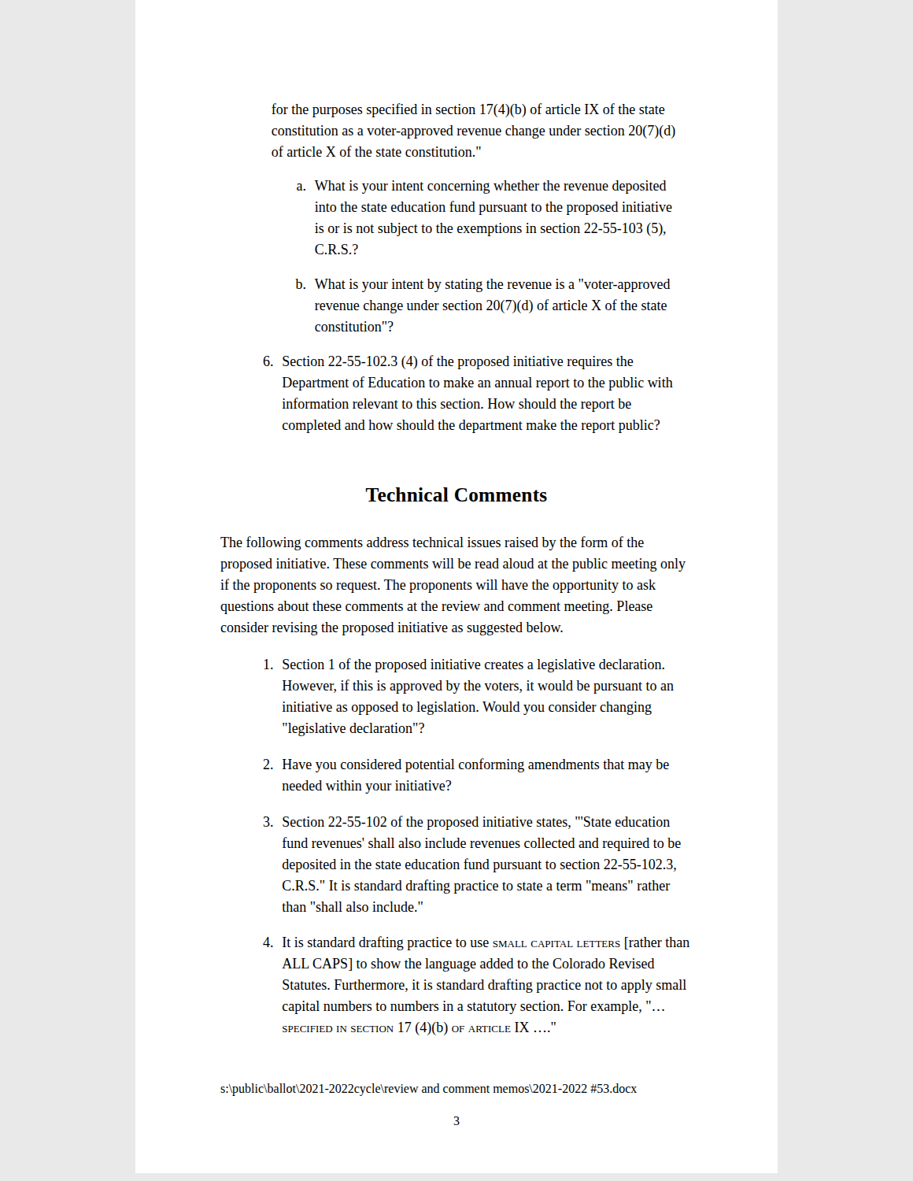for the purposes specified in section 17(4)(b) of article IX of the state constitution as a voter-approved revenue change under section 20(7)(d) of article X of the state constitution."
What is your intent concerning whether the revenue deposited into the state education fund pursuant to the proposed initiative is or is not subject to the exemptions in section 22-55-103 (5), C.R.S.?
What is your intent by stating the revenue is a "voter-approved revenue change under section 20(7)(d) of article X of the state constitution"?
Section 22-55-102.3 (4) of the proposed initiative requires the Department of Education to make an annual report to the public with information relevant to this section. How should the report be completed and how should the department make the report public?
Technical Comments
The following comments address technical issues raised by the form of the proposed initiative. These comments will be read aloud at the public meeting only if the proponents so request. The proponents will have the opportunity to ask questions about these comments at the review and comment meeting. Please consider revising the proposed initiative as suggested below.
Section 1 of the proposed initiative creates a legislative declaration. However, if this is approved by the voters, it would be pursuant to an initiative as opposed to legislation. Would you consider changing "legislative declaration"?
Have you considered potential conforming amendments that may be needed within your initiative?
Section 22-55-102 of the proposed initiative states, "'State education fund revenues' shall also include revenues collected and required to be deposited in the state education fund pursuant to section 22-55-102.3, C.R.S." It is standard drafting practice to state a term "means" rather than "shall also include."
It is standard drafting practice to use small capital letters [rather than ALL CAPS] to show the language added to the Colorado Revised Statutes. Furthermore, it is standard drafting practice not to apply small capital numbers to numbers in a statutory section. For example, "…specified in section 17 (4)(b) of article IX …."
s:\public\ballot\2021-2022cycle\review and comment memos\2021-2022 #53.docx
3